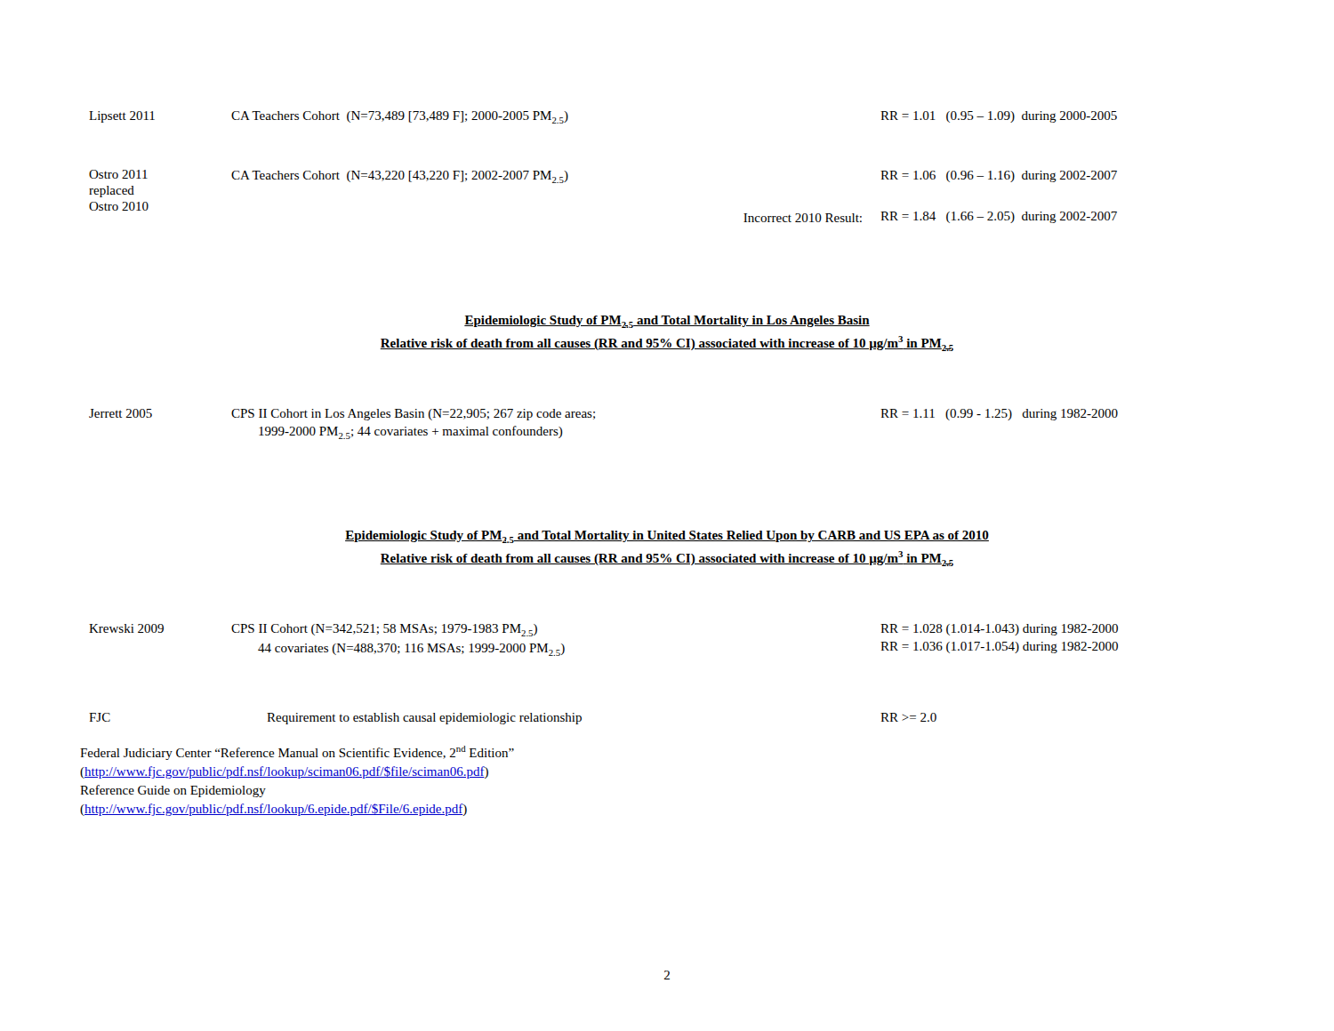Lipsett 2011
CA Teachers Cohort (N=73,489 [73,489 F]; 2000-2005 PM2.5)
RR = 1.01 (0.95 – 1.09) during 2000-2005
Ostro 2011
replaced
Ostro 2010
CA Teachers Cohort (N=43,220 [43,220 F]; 2002-2007 PM2.5)
Incorrect 2010 Result:
RR = 1.06 (0.96 – 1.16) during 2002-2007
RR = 1.84 (1.66 – 2.05) during 2002-2007
Epidemiologic Study of PM2.5 and Total Mortality in Los Angeles Basin
Relative risk of death from all causes (RR and 95% CI) associated with increase of 10 µg/m3 in PM2.5
Jerrett 2005
CPS II Cohort in Los Angeles Basin (N=22,905; 267 zip code areas;
1999-2000 PM2.5; 44 covariates + maximal confounders)
RR = 1.11 (0.99 - 1.25) during 1982-2000
Epidemiologic Study of PM2.5 and Total Mortality in United States Relied Upon by CARB and US EPA as of 2010
Relative risk of death from all causes (RR and 95% CI) associated with increase of 10 µg/m3 in PM2.5
Krewski 2009
CPS II Cohort (N=342,521; 58 MSAs; 1979-1983 PM2.5)
44 covariates (N=488,370; 116 MSAs; 1999-2000 PM2.5)
RR = 1.028 (1.014-1.043) during 1982-2000
RR = 1.036 (1.017-1.054) during 1982-2000
FJC
Requirement to establish causal epidemiologic relationship
RR >= 2.0
Federal Judiciary Center “Reference Manual on Scientific Evidence, 2nd Edition”
(http://www.fjc.gov/public/pdf.nsf/lookup/sciman06.pdf/$file/sciman06.pdf)
Reference Guide on Epidemiology
(http://www.fjc.gov/public/pdf.nsf/lookup/6.epide.pdf/$File/6.epide.pdf)
2